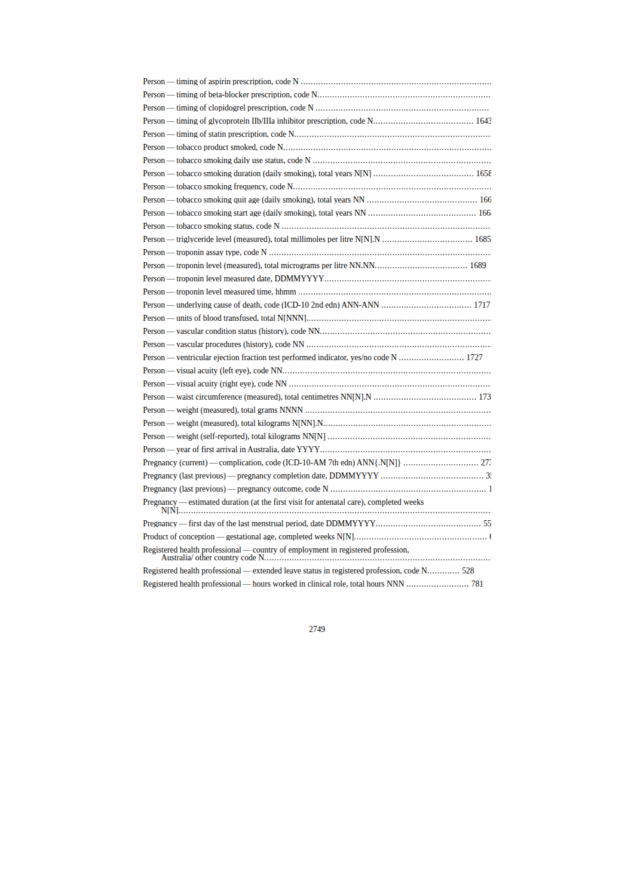Person — timing of aspirin prescription, code N ............................................................................... 1637
Person — timing of beta-blocker prescription, code N..................................................................... 1639
Person — timing of clopidogrel prescription, code N ..................................................................... 1641
Person — timing of glycoprotein IIb/IIIa inhibitor prescription, code N........................................ 1643
Person — timing of statin prescription, code N................................................................................. 1645
Person — tobacco product smoked, code N....................................................................................... 1664
Person — tobacco smoking daily use status, code N ......................................................................... 1660
Person — tobacco smoking duration (daily smoking), total years N[N] ........................................ 1658
Person — tobacco smoking frequency, code N..................................................................................... 1662
Person — tobacco smoking quit age (daily smoking), total years NN ............................................ 1666
Person — tobacco smoking start age (daily smoking), total years NN ........................................... 1668
Person — tobacco smoking status, code N ....................................................................................... 1651
Person — triglyceride level (measured), total millimoles per litre N[N].N .................................... 1685
Person — troponin assay type, code N ................................................................................................. 1687
Person — troponin level (measured), total micrograms per litre NN.NN..................................... 1689
Person — troponin level measured date, DDMMYYYY....................................................................... 395
Person — troponin level measured time, hhmm ............................................................................... 1630
Person — underlying cause of death, code (ICD-10 2nd edn) ANN-ANN .................................... 1717
Person — units of blood transfused, total N[NNN]........................................................................... 1672
Person — vascular condition status (history), code NN..................................................................... 1723
Person — vascular procedures (history), code NN ............................................................................ 1725
Person — ventricular ejection fraction test performed indicator, yes/no code N .......................... 1727
Person — visual acuity (left eye), code NN......................................................................................... 1734
Person — visual acuity (right eye), code NN ....................................................................................... 1736
Person — waist circumference (measured), total centimetres NN[N].N ......................................... 1738
Person — weight (measured), total grams NNNN ............................................................................. 1761
Person — weight (measured), total kilograms N[NN].N................................................................... 1763
Person — weight (self-reported), total kilograms NN[N] .................................................................. 1758
Person — year of first arrival in Australia, date YYYY....................................................................... 1809
Pregnancy (current) — complication, code (ICD-10-AM 7th edn) ANN{.N[N]} .............................. 273
Pregnancy (last previous) — pregnancy completion date, DDMMYYYY ......................................... 358
Pregnancy (last previous) — pregnancy outcome, code N .............................................................. 1140
Pregnancy — estimated duration (at the first visit for antenatal care), completed weeks N[N]............................................................................................................................................. 1213
Pregnancy — first day of the last menstrual period, date DDMMYYYY.......................................... 558
Product of conception — gestational age, completed weeks N[N]..................................................... 640
Registered health professional — country of employment in registered profession, Australia/ other country code N..................................................................................................... 308
Registered health professional — extended leave status in registered profession, code N............. 528
Registered health professional — hours worked in clinical role, total hours NNN ......................... 781
2749